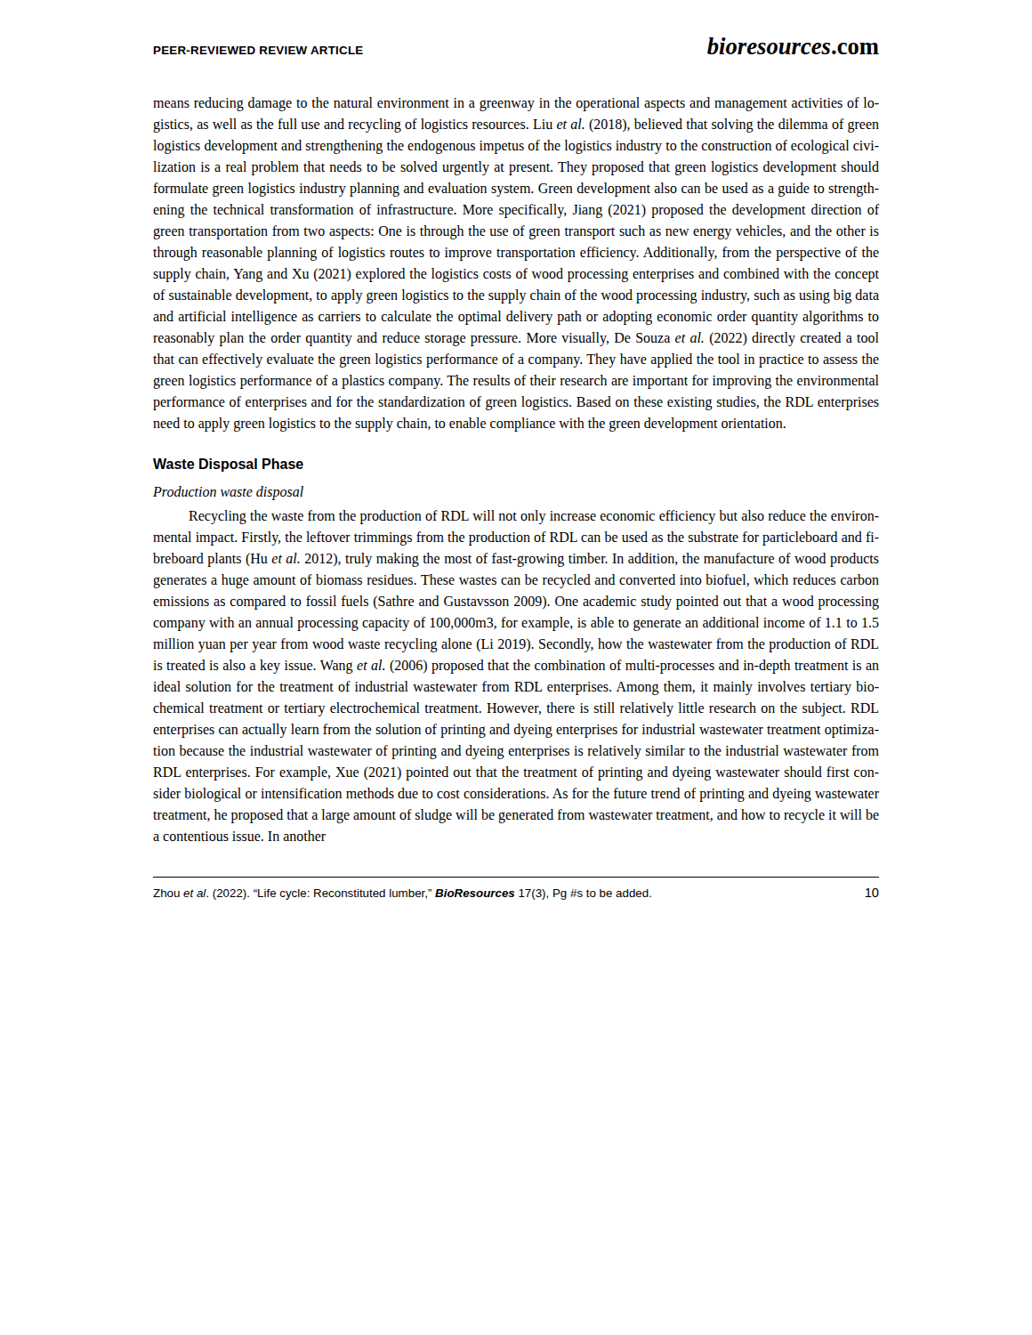PEER-REVIEWED REVIEW ARTICLE
bioresources.com
means reducing damage to the natural environment in a greenway in the operational aspects and management activities of logistics, as well as the full use and recycling of logistics resources. Liu et al. (2018), believed that solving the dilemma of green logistics development and strengthening the endogenous impetus of the logistics industry to the construction of ecological civilization is a real problem that needs to be solved urgently at present. They proposed that green logistics development should formulate green logistics industry planning and evaluation system. Green development also can be used as a guide to strengthening the technical transformation of infrastructure. More specifically, Jiang (2021) proposed the development direction of green transportation from two aspects: One is through the use of green transport such as new energy vehicles, and the other is through reasonable planning of logistics routes to improve transportation efficiency. Additionally, from the perspective of the supply chain, Yang and Xu (2021) explored the logistics costs of wood processing enterprises and combined with the concept of sustainable development, to apply green logistics to the supply chain of the wood processing industry, such as using big data and artificial intelligence as carriers to calculate the optimal delivery path or adopting economic order quantity algorithms to reasonably plan the order quantity and reduce storage pressure. More visually, De Souza et al. (2022) directly created a tool that can effectively evaluate the green logistics performance of a company. They have applied the tool in practice to assess the green logistics performance of a plastics company. The results of their research are important for improving the environmental performance of enterprises and for the standardization of green logistics. Based on these existing studies, the RDL enterprises need to apply green logistics to the supply chain, to enable compliance with the green development orientation.
Waste Disposal Phase
Production waste disposal
Recycling the waste from the production of RDL will not only increase economic efficiency but also reduce the environmental impact. Firstly, the leftover trimmings from the production of RDL can be used as the substrate for particleboard and fibreboard plants (Hu et al. 2012), truly making the most of fast-growing timber. In addition, the manufacture of wood products generates a huge amount of biomass residues. These wastes can be recycled and converted into biofuel, which reduces carbon emissions as compared to fossil fuels (Sathre and Gustavsson 2009). One academic study pointed out that a wood processing company with an annual processing capacity of 100,000m3, for example, is able to generate an additional income of 1.1 to 1.5 million yuan per year from wood waste recycling alone (Li 2019). Secondly, how the wastewater from the production of RDL is treated is also a key issue. Wang et al. (2006) proposed that the combination of multi-processes and in-depth treatment is an ideal solution for the treatment of industrial wastewater from RDL enterprises. Among them, it mainly involves tertiary biochemical treatment or tertiary electrochemical treatment. However, there is still relatively little research on the subject. RDL enterprises can actually learn from the solution of printing and dyeing enterprises for industrial wastewater treatment optimization because the industrial wastewater of printing and dyeing enterprises is relatively similar to the industrial wastewater from RDL enterprises. For example, Xue (2021) pointed out that the treatment of printing and dyeing wastewater should first consider biological or intensification methods due to cost considerations. As for the future trend of printing and dyeing wastewater treatment, he proposed that a large amount of sludge will be generated from wastewater treatment, and how to recycle it will be a contentious issue. In another
Zhou et al. (2022). “Life cycle: Reconstituted lumber,” BioResources 17(3), Pg #s to be added.
10